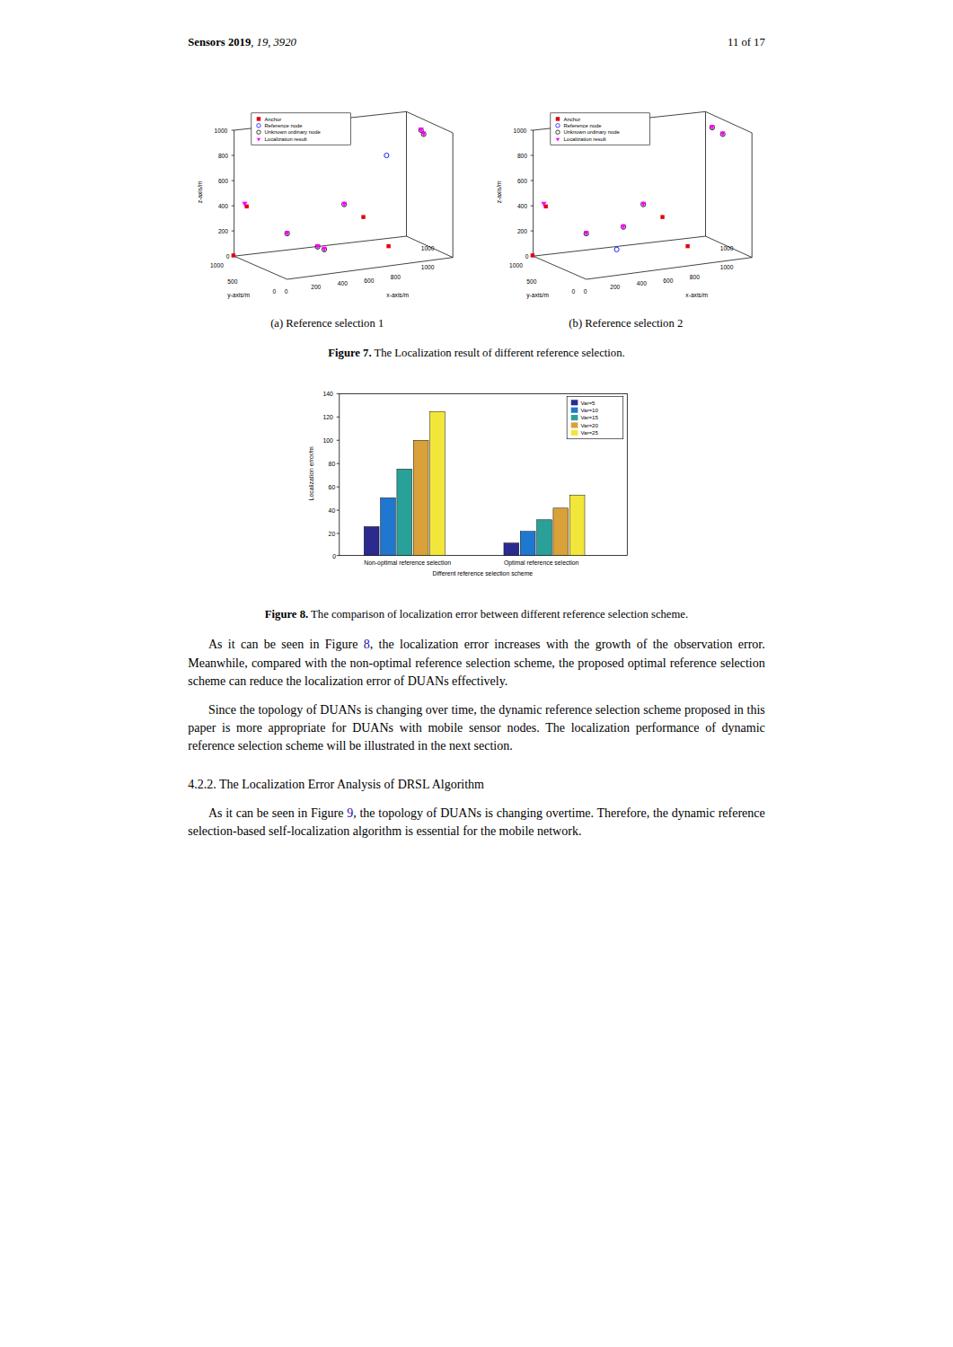Sensors 2019, 19, 3920
11 of 17
1000 800 600 400 200 0 1000 500 0 0 200 400 600 800 1000 1000 z-axis/m y-axis/m x-axis/m Anchor Reference node Unknown ordinary node Localization result
(a) Reference selection 1
1000 800 600 400 200 0 1000 500 0 0 200 400 600 800 1000 1000 z-axis/m y-axis/m x-axis/m Anchor Reference node Unknown ordinary node Localization result
(b) Reference selection 2
Figure 7. The Localization result of different reference selection.
140 120 100 80 60 40 20 0 Localization error/m Var=5 Var=10 Var=15 Var=20 Var=25 Non-optimal reference selection Optimal reference selection Different reference selection scheme
Figure 8. The comparison of localization error between different reference selection scheme.
As it can be seen in Figure 8, the localization error increases with the growth of the observation error. Meanwhile, compared with the non-optimal reference selection scheme, the proposed optimal reference selection scheme can reduce the localization error of DUANs effectively.
Since the topology of DUANs is changing over time, the dynamic reference selection scheme proposed in this paper is more appropriate for DUANs with mobile sensor nodes. The localization performance of dynamic reference selection scheme will be illustrated in the next section.
4.2.2. The Localization Error Analysis of DRSL Algorithm
As it can be seen in Figure 9, the topology of DUANs is changing overtime. Therefore, the dynamic reference selection-based self-localization algorithm is essential for the mobile network.